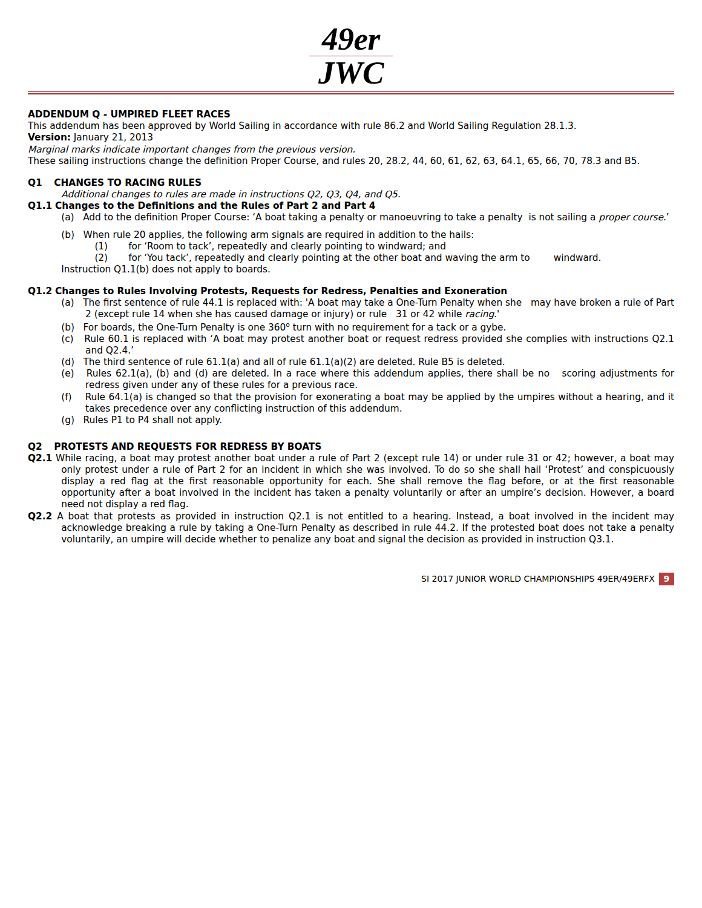49er
JWC
Addendum Q - Umpired Fleet Races
This addendum has been approved by World Sailing in accordance with rule 86.2 and World Sailing Regulation 28.1.3.
Version: January 21, 2013
Marginal marks indicate important changes from the previous version.
These sailing instructions change the definition Proper Course, and rules 20, 28.2, 44, 60, 61, 62, 63, 64.1, 65, 66, 70, 78.3 and B5.
Q1 CHANGES TO RACING RULES
Additional changes to rules are made in instructions Q2, Q3, Q4, and Q5.
Q1.1 Changes to the Definitions and the Rules of Part 2 and Part 4
(a) Add to the definition Proper Course: ‘A boat taking a penalty or manoeuvring to take a penalty is not sailing a proper course.’
(b) When rule 20 applies, the following arm signals are required in addition to the hails:
(1) for ‘Room to tack’, repeatedly and clearly pointing to windward; and
(2) for ‘You tack’, repeatedly and clearly pointing at the other boat and waving the arm to windward.
Instruction Q1.1(b) does not apply to boards.
Q1.2 Changes to Rules Involving Protests, Requests for Redress, Penalties and Exoneration
(a) The first sentence of rule 44.1 is replaced with: 'A boat may take a One-Turn Penalty when she may have broken a rule of Part 2 (except rule 14 when she has caused damage or injury) or rule 31 or 42 while racing.'
(b) For boards, the One-Turn Penalty is one 360o turn with no requirement for a tack or a gybe.
(c) Rule 60.1 is replaced with ‘A boat may protest another boat or request redress provided she complies with instructions Q2.1 and Q2.4.’
(d) The third sentence of rule 61.1(a) and all of rule 61.1(a)(2) are deleted. Rule B5 is deleted.
(e) Rules 62.1(a), (b) and (d) are deleted. In a race where this addendum applies, there shall be no scoring adjustments for redress given under any of these rules for a previous race.
(f) Rule 64.1(a) is changed so that the provision for exonerating a boat may be applied by the umpires without a hearing, and it takes precedence over any conflicting instruction of this addendum.
(g) Rules P1 to P4 shall not apply.
Q2 PROTESTS AND REQUESTS FOR REDRESS BY BOATS
Q2.1 While racing, a boat may protest another boat under a rule of Part 2 (except rule 14) or under rule 31 or 42; however, a boat may only protest under a rule of Part 2 for an incident in which she was involved. To do so she shall hail ‘Protest’ and conspicuously display a red flag at the first reasonable opportunity for each. She shall remove the flag before, or at the first reasonable opportunity after a boat involved in the incident has taken a penalty voluntarily or after an umpire’s decision. However, a board need not display a red flag.
Q2.2 A boat that protests as provided in instruction Q2.1 is not entitled to a hearing. Instead, a boat involved in the incident may acknowledge breaking a rule by taking a One-Turn Penalty as described in rule 44.2. If the protested boat does not take a penalty voluntarily, an umpire will decide whether to penalize any boat and signal the decision as provided in instruction Q3.1.
SI 2017 JUNIOR WORLD CHAMPIONSHIPS 49ER/49ERFX 9